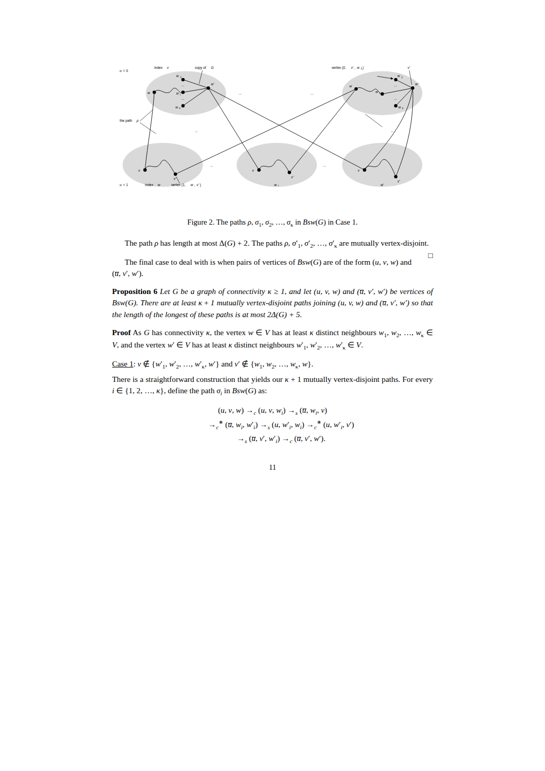... ... ... ... u = 0 index v copy of G vertex (0, v' , w 1 ) v' w 1 w' w w i w κ w 1 w' w w i w κ the path ρ ... ... ... ... ... ... u = 1 index w vertex (1, w , v' ) w i w' v v' v v' v v'
Figure 2. The paths ρ, σ1, σ2, …, σκ in Bsw(G) in Case 1.
The path ρ has length at most Δ(G) + 2. The paths ρ, σ′1, σ′2, …, σ′κ are mutually vertex-disjoint. □
The final case to deal with is when pairs of vertices of Bsw(G) are of the form (u, v, w) and (u̅, v′, w′).
Proposition 6 Let G be a graph of connectivity κ ≥ 1, and let (u, v, w) and (u̅, v′, w′) be vertices of Bsw(G). There are at least κ + 1 mutually vertex-disjoint paths joining (u, v, w) and (u̅, v′, w′) so that the length of the longest of these paths is at most 2Δ(G) + 5.
Proof As G has connectivity κ, the vertex w ∈ V has at least κ distinct neighbours w1, w2, …, wκ ∈ V, and the vertex w′ ∈ V has at least κ distinct neighbours w′1, w′2, …, w′κ ∈ V.
Case 1: v ∉ {w′1, w′2, …, w′κ, w′} and v′ ∉ {w1, w2, …, wκ, w}.
There is a straightforward construction that yields our κ + 1 mutually vertex-disjoint paths. For every i ∈ {1, 2, …, κ}, define the path σi in Bsw(G) as:
(u, v, w) →c (u, v, wi) →s (u̅, wi, v) →c∗ (u̅, wi, w′i) →s (u, w′i, wi) →c∗ (u, w′i, v′) →s (u̅, v′, w′i) →c (u̅, v′, w′).
11